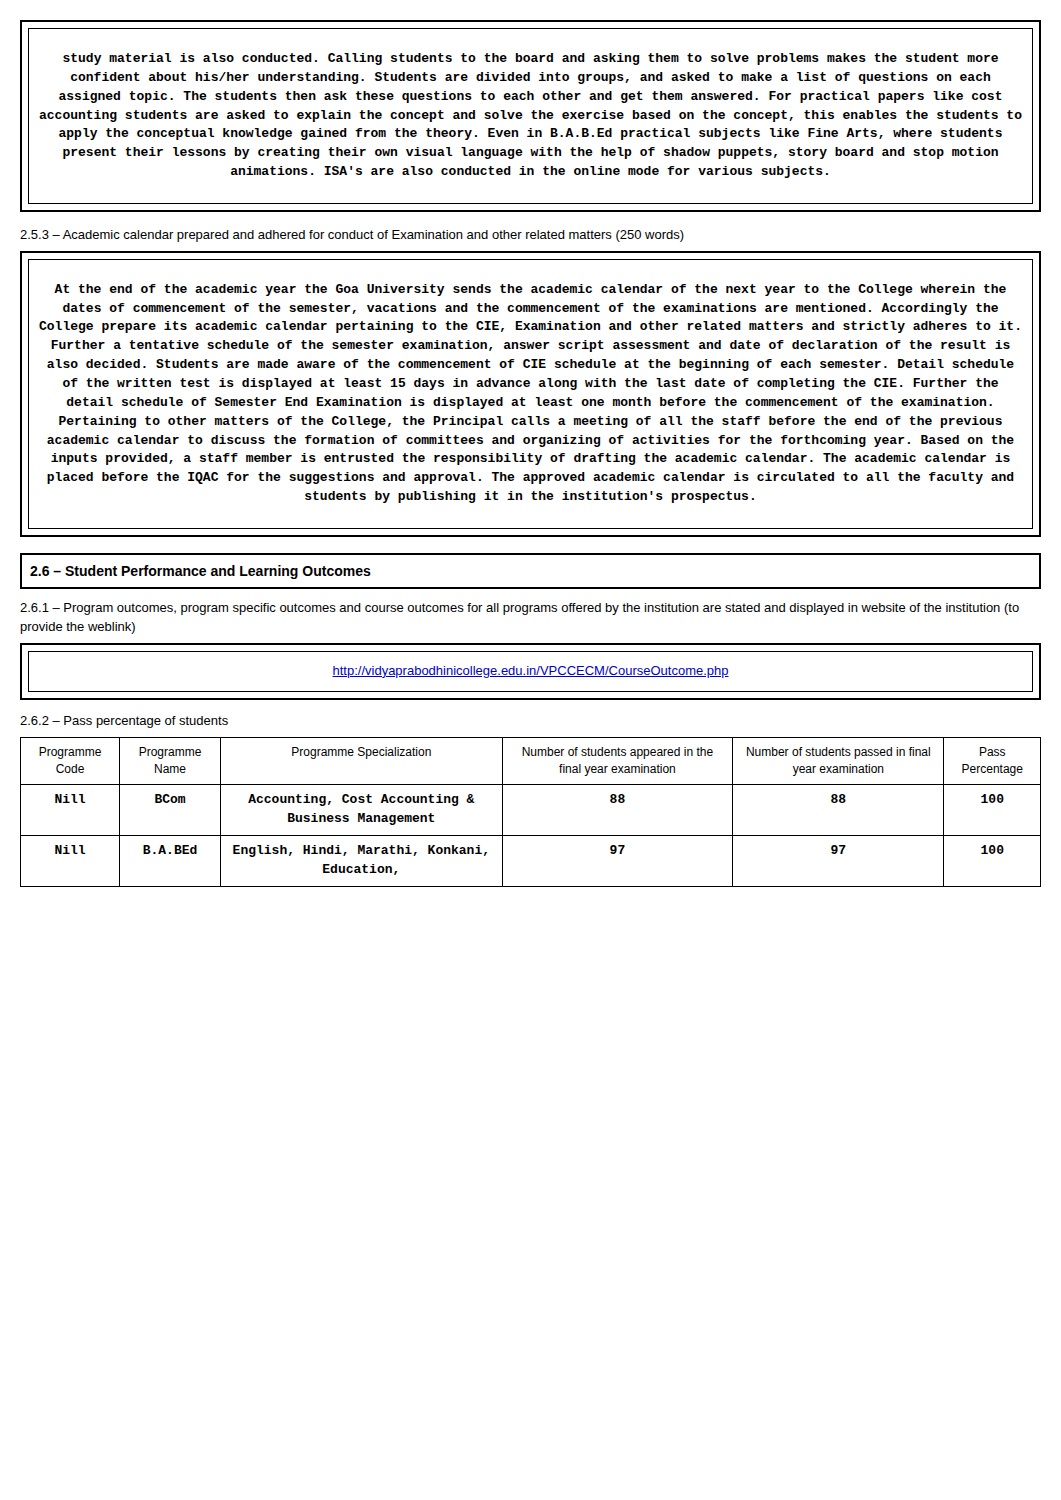study material is also conducted. Calling students to the board and asking them to solve problems makes the student more confident about his/her understanding. Students are divided into groups, and asked to make a list of questions on each assigned topic. The students then ask these questions to each other and get them answered. For practical papers like cost accounting students are asked to explain the concept and solve the exercise based on the concept, this enables the students to apply the conceptual knowledge gained from the theory. Even in B.A.B.Ed practical subjects like Fine Arts, where students present their lessons by creating their own visual language with the help of shadow puppets, story board and stop motion animations. ISA's are also conducted in the online mode for various subjects.
2.5.3 – Academic calendar prepared and adhered for conduct of Examination and other related matters (250 words)
At the end of the academic year the Goa University sends the academic calendar of the next year to the College wherein the dates of commencement of the semester, vacations and the commencement of the examinations are mentioned. Accordingly the College prepare its academic calendar pertaining to the CIE, Examination and other related matters and strictly adheres to it. Further a tentative schedule of the semester examination, answer script assessment and date of declaration of the result is also decided. Students are made aware of the commencement of CIE schedule at the beginning of each semester. Detail schedule of the written test is displayed at least 15 days in advance along with the last date of completing the CIE. Further the detail schedule of Semester End Examination is displayed at least one month before the commencement of the examination. Pertaining to other matters of the College, the Principal calls a meeting of all the staff before the end of the previous academic calendar to discuss the formation of committees and organizing of activities for the forthcoming year. Based on the inputs provided, a staff member is entrusted the responsibility of drafting the academic calendar. The academic calendar is placed before the IQAC for the suggestions and approval. The approved academic calendar is circulated to all the faculty and students by publishing it in the institution's prospectus.
2.6 – Student Performance and Learning Outcomes
2.6.1 – Program outcomes, program specific outcomes and course outcomes for all programs offered by the institution are stated and displayed in website of the institution (to provide the weblink)
http://vidyaprabodhinicollege.edu.in/VPCCECM/CourseOutcome.php
2.6.2 – Pass percentage of students
| Programme Code | Programme Name | Programme Specialization | Number of students appeared in the final year examination | Number of students passed in final year examination | Pass Percentage |
| --- | --- | --- | --- | --- | --- |
| Nill | BCom | Accounting, Cost Accounting & Business Management | 88 | 88 | 100 |
| Nill | B.A.BEd | English, Hindi, Marathi, Konkani, Education, | 97 | 97 | 100 |